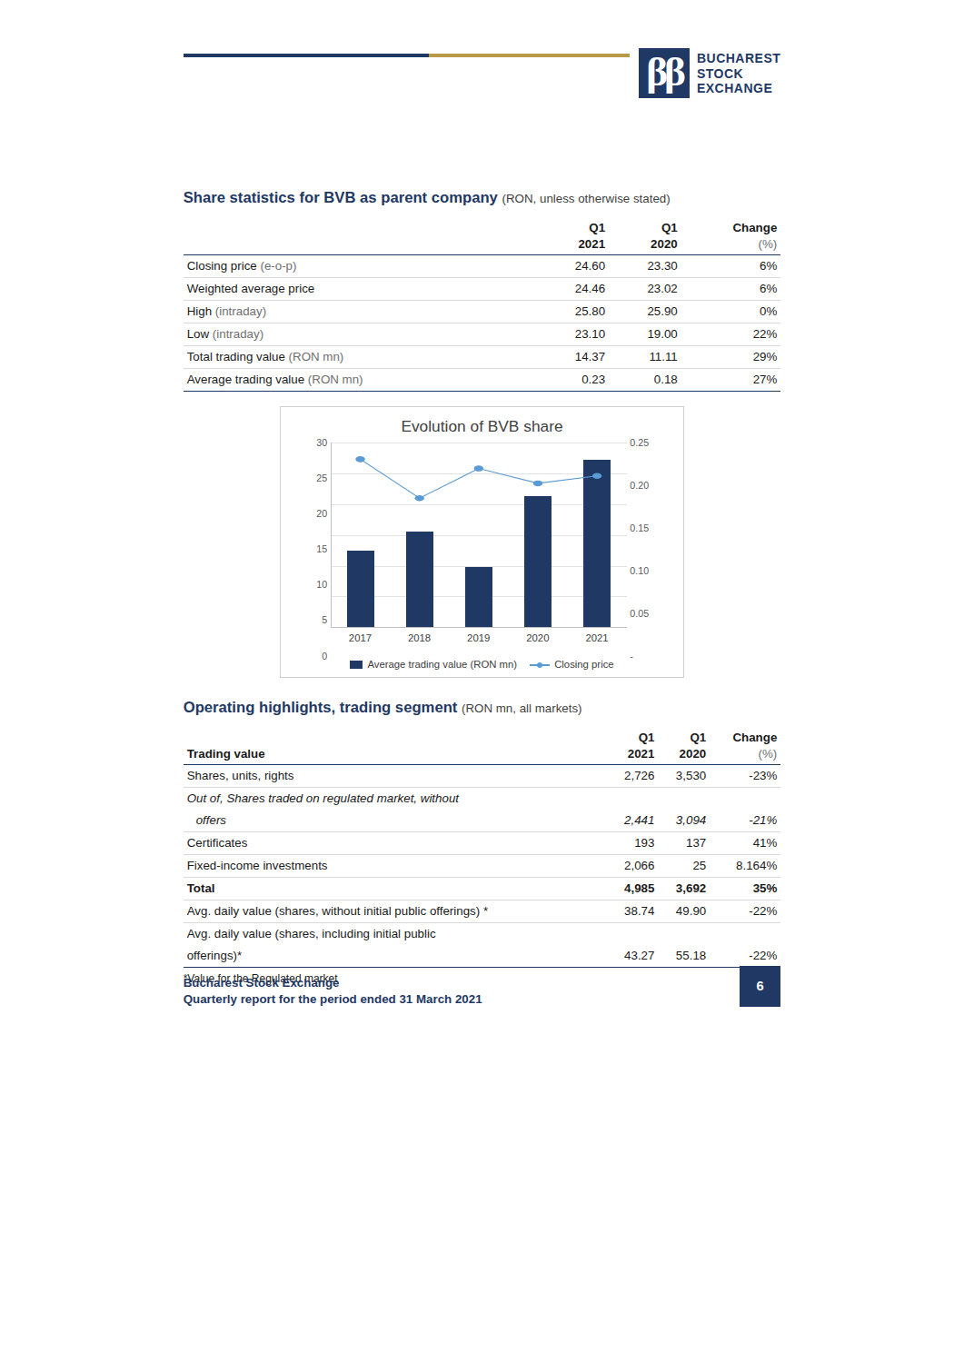ββ
Bucharest
Stock
Exchange
Share statistics for BVB as parent company (RON, unless otherwise stated)
| | Q1 2021 | Q1 2020 | Change (%) |
| --- | --- | --- | --- |
| Closing price (e-o-p) | 24.60 | 23.30 | 6% |
| Weighted average price | 24.46 | 23.02 | 6% |
| High (intraday) | 25.80 | 25.90 | 0% |
| Low (intraday) | 23.10 | 19.00 | 22% |
| Total trading value (RON mn) | 14.37 | 11.11 | 29% |
| Average trading value (RON mn) | 0.23 | 0.18 | 27% |
Evolution of BVB share
30
25
20
15
10
5
0
0.25
0.20
0.15
0.10
0.05
-
2017 2018 2019 2020 2021
Average trading value (RON mn) Closing price
Operating highlights, trading segment (RON mn, all markets)
| Trading value | Q1 2021 | Q1 2020 | Change (%) |
| --- | --- | --- | --- |
| Shares, units, rights | 2,726 | 3,530 | -23% |
| Out of, Shares traded on regulated market, without | | | |
| offers | 2,441 | 3,094 | -21% |
| Certificates | 193 | 137 | 41% |
| Fixed-income investments | 2,066 | 25 | 8.164% |
| Total | 4,985 | 3,692 | 35% |
| Avg. daily value (shares, without initial public offerings) * | 38.74 | 49.90 | -22% |
| Avg. daily value (shares, including initial public | | | |
| offerings)* | 43.27 | 55.18 | -22% |
*Value for the Regulated market
Bucharest Stock Exchange
Quarterly report for the period ended 31 March 2021
6